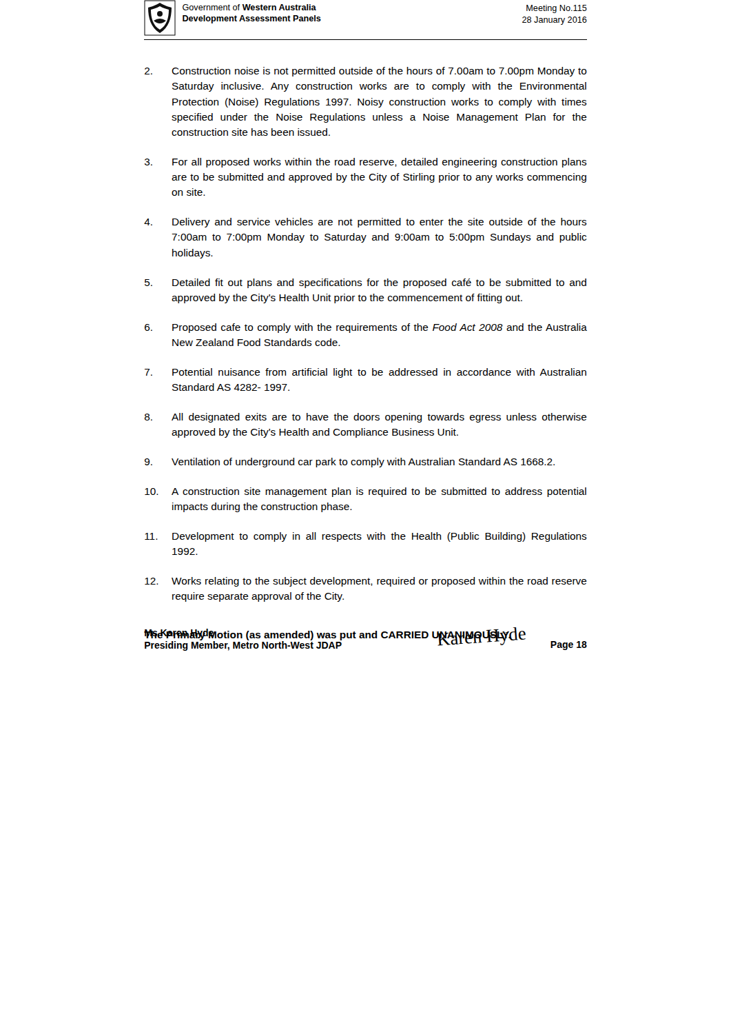Government of Western Australia
Development Assessment Panels
Meeting No.115
28 January 2016
2. Construction noise is not permitted outside of the hours of 7.00am to 7.00pm Monday to Saturday inclusive. Any construction works are to comply with the Environmental Protection (Noise) Regulations 1997. Noisy construction works to comply with times specified under the Noise Regulations unless a Noise Management Plan for the construction site has been issued.
3. For all proposed works within the road reserve, detailed engineering construction plans are to be submitted and approved by the City of Stirling prior to any works commencing on site.
4. Delivery and service vehicles are not permitted to enter the site outside of the hours 7:00am to 7:00pm Monday to Saturday and 9:00am to 5:00pm Sundays and public holidays.
5. Detailed fit out plans and specifications for the proposed café to be submitted to and approved by the City's Health Unit prior to the commencement of fitting out.
6. Proposed cafe to comply with the requirements of the Food Act 2008 and the Australia New Zealand Food Standards code.
7. Potential nuisance from artificial light to be addressed in accordance with Australian Standard AS 4282- 1997.
8. All designated exits are to have the doors opening towards egress unless otherwise approved by the City's Health and Compliance Business Unit.
9. Ventilation of underground car park to comply with Australian Standard AS 1668.2.
10. A construction site management plan is required to be submitted to address potential impacts during the construction phase.
11. Development to comply in all respects with the Health (Public Building) Regulations 1992.
12. Works relating to the subject development, required or proposed within the road reserve require separate approval of the City.
The Primary Motion (as amended) was put and CARRIED UNANIMOUSLY.
Ms Karen Hyde
Presiding Member, Metro North-West JDAP
Karen Hyde
Page 18